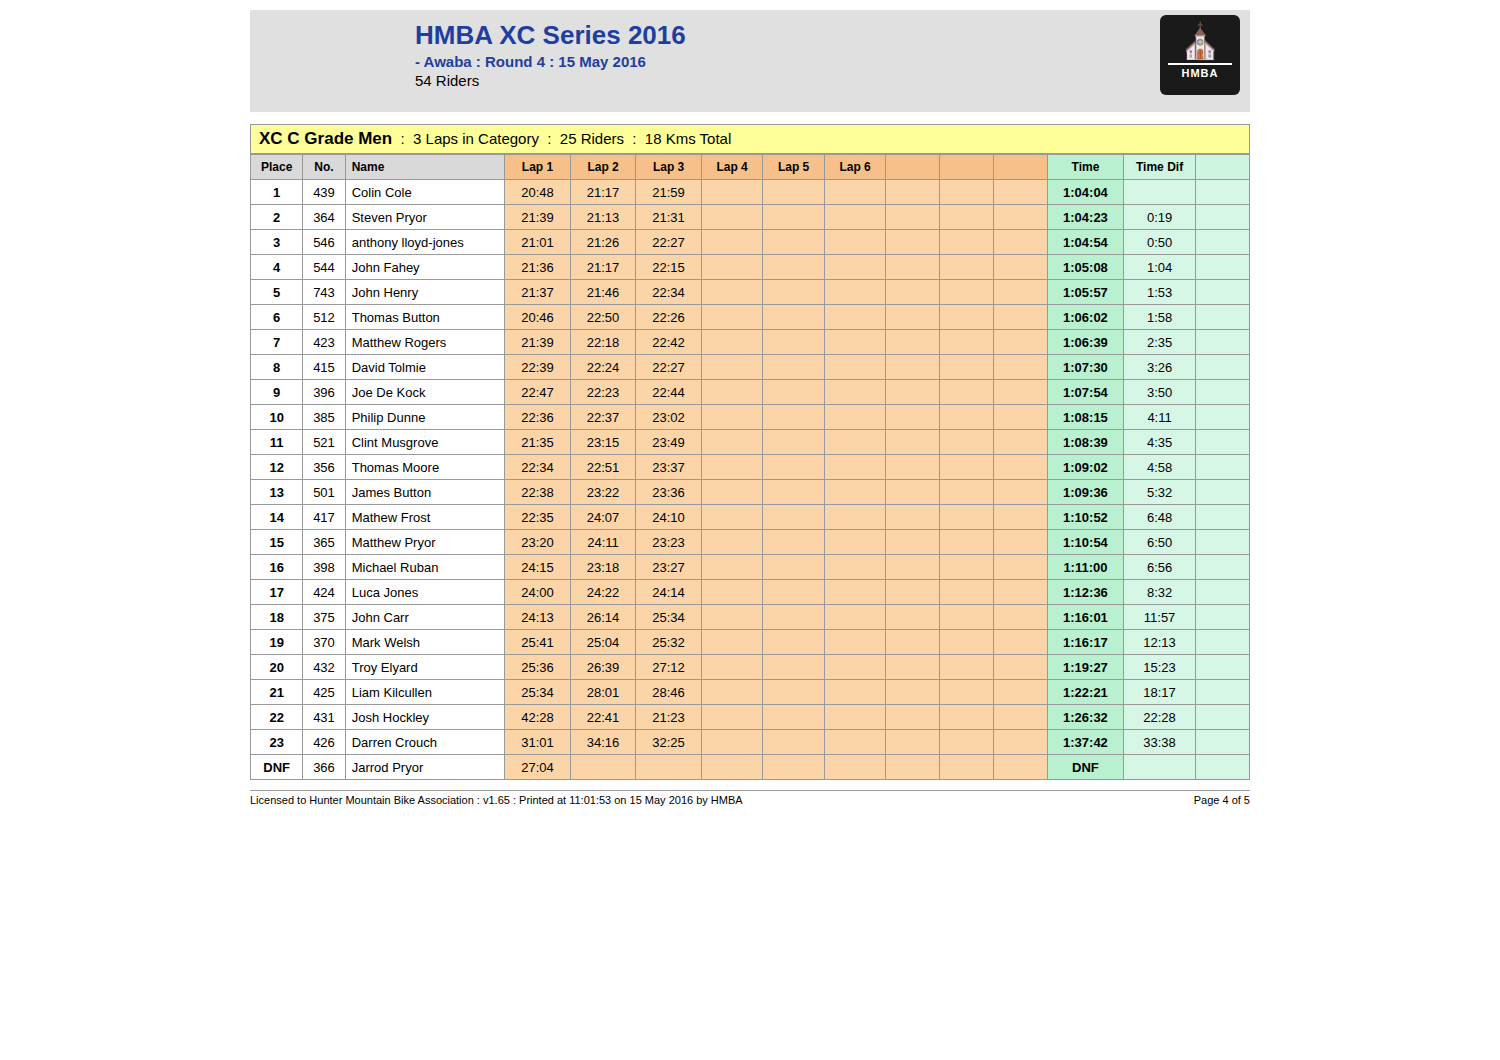HMBA XC Series 2016
- Awaba : Round 4 : 15 May 2016
54 Riders
⛪ HMBA
XC C Grade Men : 3 Laps in Category : 25 Riders : 18 Kms Total
| Place | No. | Name | Lap 1 | Lap 2 | Lap 3 | Lap 4 | Lap 5 | Lap 6 | | | | Time | Time Dif | |
| --- | --- | --- | --- | --- | --- | --- | --- | --- | --- | --- | --- | --- | --- | --- |
| 1 | 439 | Colin Cole | 20:48 | 21:17 | 21:59 | | | | | | | 1:04:04 | | |
| 2 | 364 | Steven Pryor | 21:39 | 21:13 | 21:31 | | | | | | | 1:04:23 | 0:19 | |
| 3 | 546 | anthony lloyd-jones | 21:01 | 21:26 | 22:27 | | | | | | | 1:04:54 | 0:50 | |
| 4 | 544 | John Fahey | 21:36 | 21:17 | 22:15 | | | | | | | 1:05:08 | 1:04 | |
| 5 | 743 | John Henry | 21:37 | 21:46 | 22:34 | | | | | | | 1:05:57 | 1:53 | |
| 6 | 512 | Thomas Button | 20:46 | 22:50 | 22:26 | | | | | | | 1:06:02 | 1:58 | |
| 7 | 423 | Matthew Rogers | 21:39 | 22:18 | 22:42 | | | | | | | 1:06:39 | 2:35 | |
| 8 | 415 | David Tolmie | 22:39 | 22:24 | 22:27 | | | | | | | 1:07:30 | 3:26 | |
| 9 | 396 | Joe De Kock | 22:47 | 22:23 | 22:44 | | | | | | | 1:07:54 | 3:50 | |
| 10 | 385 | Philip Dunne | 22:36 | 22:37 | 23:02 | | | | | | | 1:08:15 | 4:11 | |
| 11 | 521 | Clint Musgrove | 21:35 | 23:15 | 23:49 | | | | | | | 1:08:39 | 4:35 | |
| 12 | 356 | Thomas Moore | 22:34 | 22:51 | 23:37 | | | | | | | 1:09:02 | 4:58 | |
| 13 | 501 | James Button | 22:38 | 23:22 | 23:36 | | | | | | | 1:09:36 | 5:32 | |
| 14 | 417 | Mathew Frost | 22:35 | 24:07 | 24:10 | | | | | | | 1:10:52 | 6:48 | |
| 15 | 365 | Matthew Pryor | 23:20 | 24:11 | 23:23 | | | | | | | 1:10:54 | 6:50 | |
| 16 | 398 | Michael Ruban | 24:15 | 23:18 | 23:27 | | | | | | | 1:11:00 | 6:56 | |
| 17 | 424 | Luca Jones | 24:00 | 24:22 | 24:14 | | | | | | | 1:12:36 | 8:32 | |
| 18 | 375 | John Carr | 24:13 | 26:14 | 25:34 | | | | | | | 1:16:01 | 11:57 | |
| 19 | 370 | Mark Welsh | 25:41 | 25:04 | 25:32 | | | | | | | 1:16:17 | 12:13 | |
| 20 | 432 | Troy Elyard | 25:36 | 26:39 | 27:12 | | | | | | | 1:19:27 | 15:23 | |
| 21 | 425 | Liam Kilcullen | 25:34 | 28:01 | 28:46 | | | | | | | 1:22:21 | 18:17 | |
| 22 | 431 | Josh Hockley | 42:28 | 22:41 | 21:23 | | | | | | | 1:26:32 | 22:28 | |
| 23 | 426 | Darren Crouch | 31:01 | 34:16 | 32:25 | | | | | | | 1:37:42 | 33:38 | |
| DNF | 366 | Jarrod Pryor | 27:04 | | | | | | | | | DNF | | |
Licensed to Hunter Mountain Bike Association : v1.65 : Printed at 11:01:53 on 15 May 2016 by HMBA
Page 4 of 5